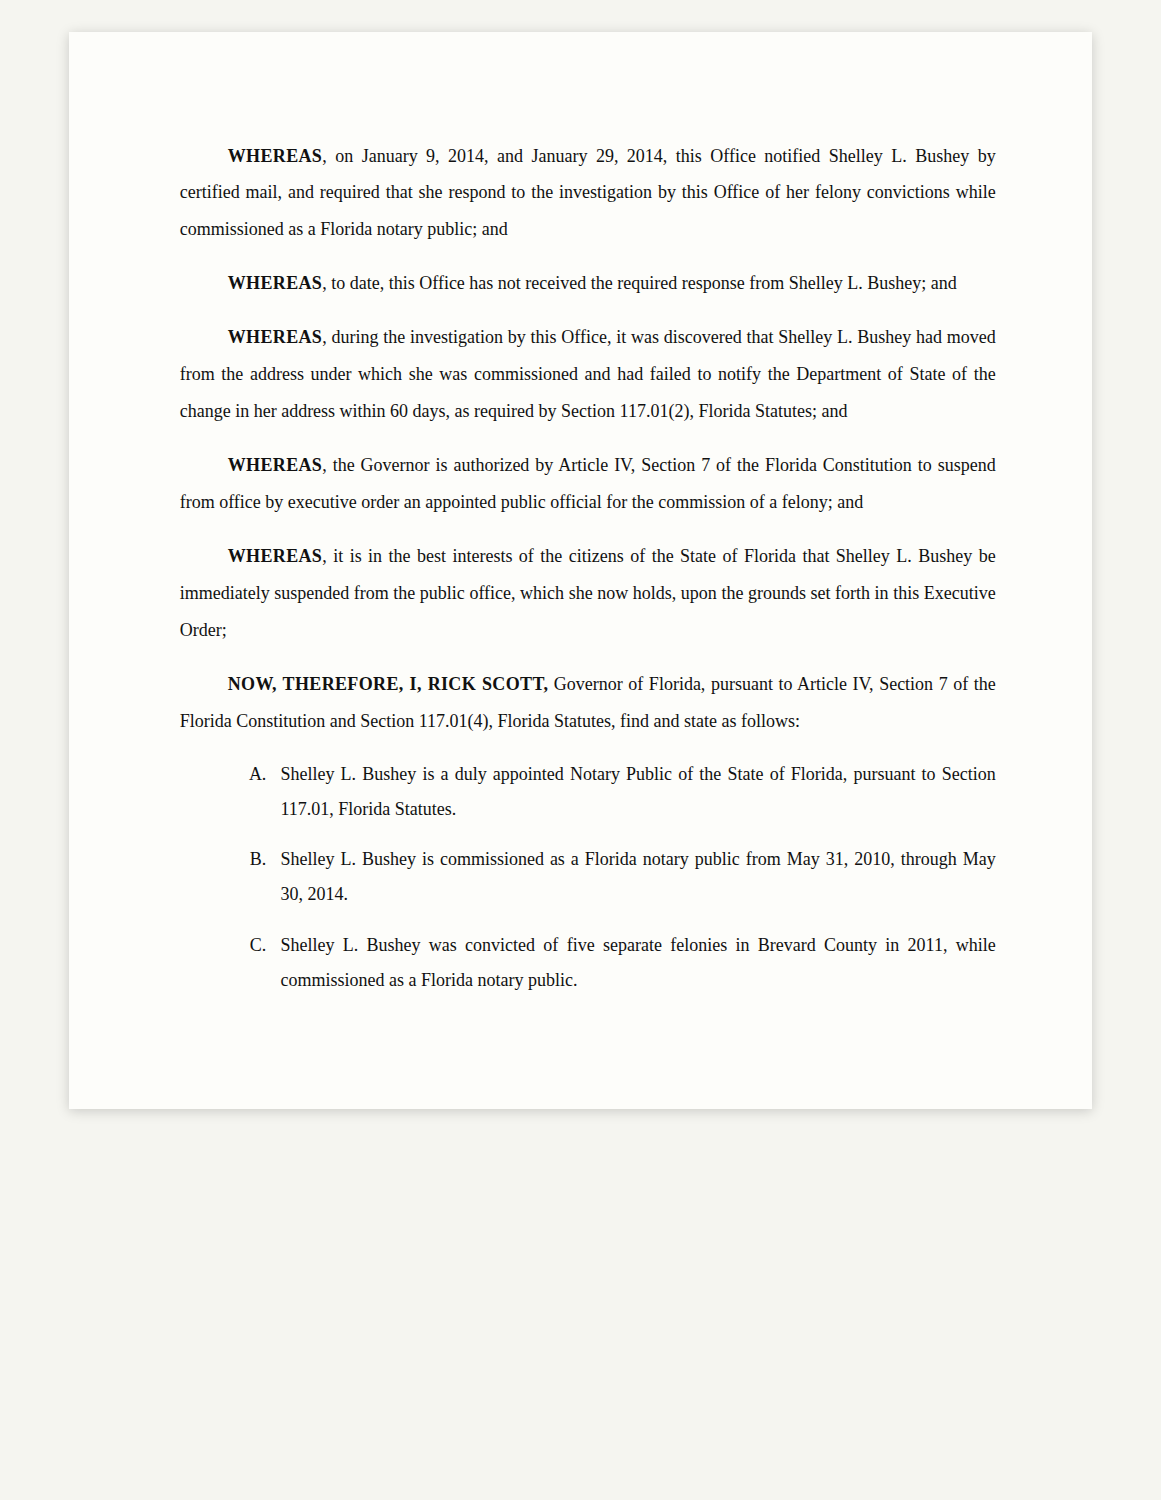WHEREAS, on January 9, 2014, and January 29, 2014, this Office notified Shelley L. Bushey by certified mail, and required that she respond to the investigation by this Office of her felony convictions while commissioned as a Florida notary public; and
WHEREAS, to date, this Office has not received the required response from Shelley L. Bushey; and
WHEREAS, during the investigation by this Office, it was discovered that Shelley L. Bushey had moved from the address under which she was commissioned and had failed to notify the Department of State of the change in her address within 60 days, as required by Section 117.01(2), Florida Statutes; and
WHEREAS, the Governor is authorized by Article IV, Section 7 of the Florida Constitution to suspend from office by executive order an appointed public official for the commission of a felony; and
WHEREAS, it is in the best interests of the citizens of the State of Florida that Shelley L. Bushey be immediately suspended from the public office, which she now holds, upon the grounds set forth in this Executive Order;
NOW, THEREFORE, I, RICK SCOTT, Governor of Florida, pursuant to Article IV, Section 7 of the Florida Constitution and Section 117.01(4), Florida Statutes, find and state as follows:
Shelley L. Bushey is a duly appointed Notary Public of the State of Florida, pursuant to Section 117.01, Florida Statutes.
Shelley L. Bushey is commissioned as a Florida notary public from May 31, 2010, through May 30, 2014.
Shelley L. Bushey was convicted of five separate felonies in Brevard County in 2011, while commissioned as a Florida notary public.